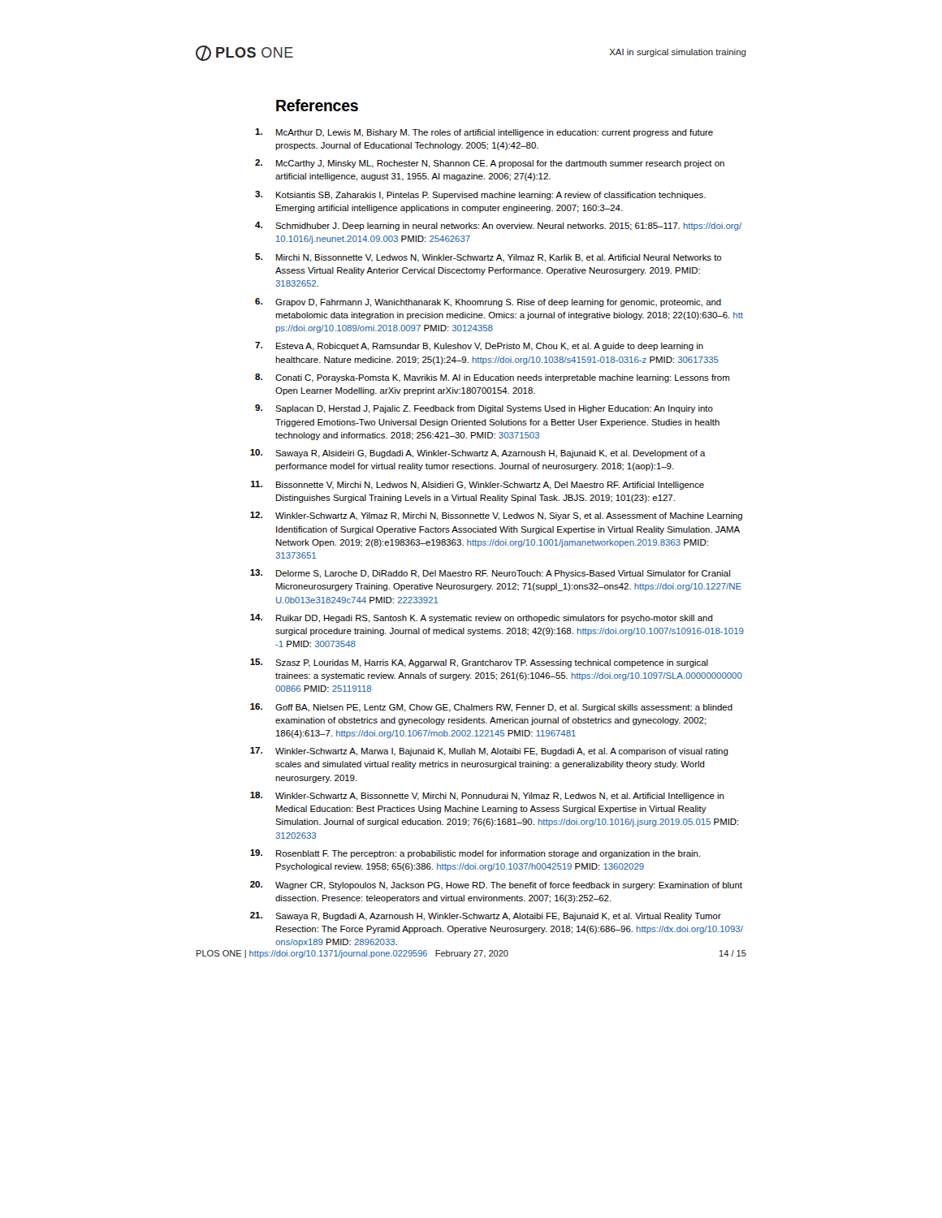PLOS ONE
XAI in surgical simulation training
References
1
McArthur D, Lewis M, Bishary M. The roles of artificial intelligence in education: current progress and future prospects. Journal of Educational Technology. 2005; 1(4):42–80.
2
McCarthy J, Minsky ML, Rochester N, Shannon CE. A proposal for the dartmouth summer research project on artificial intelligence, august 31, 1955. AI magazine. 2006; 27(4):12.
3
Kotsiantis SB, Zaharakis I, Pintelas P. Supervised machine learning: A review of classification techniques. Emerging artificial intelligence applications in computer engineering. 2007; 160:3–24.
4
Schmidhuber J. Deep learning in neural networks: An overview. Neural networks. 2015; 61:85–117. https://doi.org/10.1016/j.neunet.2014.09.003 PMID: 25462637
5
Mirchi N, Bissonnette V, Ledwos N, Winkler-Schwartz A, Yilmaz R, Karlik B, et al. Artificial Neural Networks to Assess Virtual Reality Anterior Cervical Discectomy Performance. Operative Neurosurgery. 2019. PMID: 31832652.
6
Grapov D, Fahrmann J, Wanichthanarak K, Khoomrung S. Rise of deep learning for genomic, proteomic, and metabolomic data integration in precision medicine. Omics: a journal of integrative biology. 2018; 22(10):630–6. https://doi.org/10.1089/omi.2018.0097 PMID: 30124358
7
Esteva A, Robicquet A, Ramsundar B, Kuleshov V, DePristo M, Chou K, et al. A guide to deep learning in healthcare. Nature medicine. 2019; 25(1):24–9. https://doi.org/10.1038/s41591-018-0316-z PMID: 30617335
8
Conati C, Porayska-Pomsta K, Mavrikis M. AI in Education needs interpretable machine learning: Lessons from Open Learner Modelling. arXiv preprint arXiv:180700154. 2018.
9
Saplacan D, Herstad J, Pajalic Z. Feedback from Digital Systems Used in Higher Education: An Inquiry into Triggered Emotions-Two Universal Design Oriented Solutions for a Better User Experience. Studies in health technology and informatics. 2018; 256:421–30. PMID: 30371503
10
Sawaya R, Alsideiri G, Bugdadi A, Winkler-Schwartz A, Azarnoush H, Bajunaid K, et al. Development of a performance model for virtual reality tumor resections. Journal of neurosurgery. 2018; 1(aop):1–9.
11
Bissonnette V, Mirchi N, Ledwos N, Alsidieri G, Winkler-Schwartz A, Del Maestro RF. Artificial Intelligence Distinguishes Surgical Training Levels in a Virtual Reality Spinal Task. JBJS. 2019; 101(23): e127.
12
Winkler-Schwartz A, Yilmaz R, Mirchi N, Bissonnette V, Ledwos N, Siyar S, et al. Assessment of Machine Learning Identification of Surgical Operative Factors Associated With Surgical Expertise in Virtual Reality Simulation. JAMA Network Open. 2019; 2(8):e198363–e198363. https://doi.org/10.1001/jamanetworkopen.2019.8363 PMID: 31373651
13
Delorme S, Laroche D, DiRaddo R, Del Maestro RF. NeuroTouch: A Physics-Based Virtual Simulator for Cranial Microneurosurgery Training. Operative Neurosurgery. 2012; 71(suppl_1):ons32–ons42. https://doi.org/10.1227/NEU.0b013e318249c744 PMID: 22233921
14
Ruikar DD, Hegadi RS, Santosh K. A systematic review on orthopedic simulators for psycho-motor skill and surgical procedure training. Journal of medical systems. 2018; 42(9):168. https://doi.org/10.1007/s10916-018-1019-1 PMID: 30073548
15
Szasz P, Louridas M, Harris KA, Aggarwal R, Grantcharov TP. Assessing technical competence in surgical trainees: a systematic review. Annals of surgery. 2015; 261(6):1046–55. https://doi.org/10.1097/SLA.0000000000000866 PMID: 25119118
16
Goff BA, Nielsen PE, Lentz GM, Chow GE, Chalmers RW, Fenner D, et al. Surgical skills assessment: a blinded examination of obstetrics and gynecology residents. American journal of obstetrics and gynecology. 2002; 186(4):613–7. https://doi.org/10.1067/mob.2002.122145 PMID: 11967481
17
Winkler-Schwartz A, Marwa I, Bajunaid K, Mullah M, Alotaibi FE, Bugdadi A, et al. A comparison of visual rating scales and simulated virtual reality metrics in neurosurgical training: a generalizability theory study. World neurosurgery. 2019.
18
Winkler-Schwartz A, Bissonnette V, Mirchi N, Ponnudurai N, Yilmaz R, Ledwos N, et al. Artificial Intelligence in Medical Education: Best Practices Using Machine Learning to Assess Surgical Expertise in Virtual Reality Simulation. Journal of surgical education. 2019; 76(6):1681–90. https://doi.org/10.1016/j.jsurg.2019.05.015 PMID: 31202633
19
Rosenblatt F. The perceptron: a probabilistic model for information storage and organization in the brain. Psychological review. 1958; 65(6):386. https://doi.org/10.1037/h0042519 PMID: 13602029
20
Wagner CR, Stylopoulos N, Jackson PG, Howe RD. The benefit of force feedback in surgery: Examination of blunt dissection. Presence: teleoperators and virtual environments. 2007; 16(3):252–62.
21
Sawaya R, Bugdadi A, Azarnoush H, Winkler-Schwartz A, Alotaibi FE, Bajunaid K, et al. Virtual Reality Tumor Resection: The Force Pyramid Approach. Operative Neurosurgery. 2018; 14(6):686–96. https://dx.doi.org/10.1093/ons/opx189 PMID: 28962033.
PLOS ONE | https://doi.org/10.1371/journal.pone.0229596 February 27, 2020
14 / 15